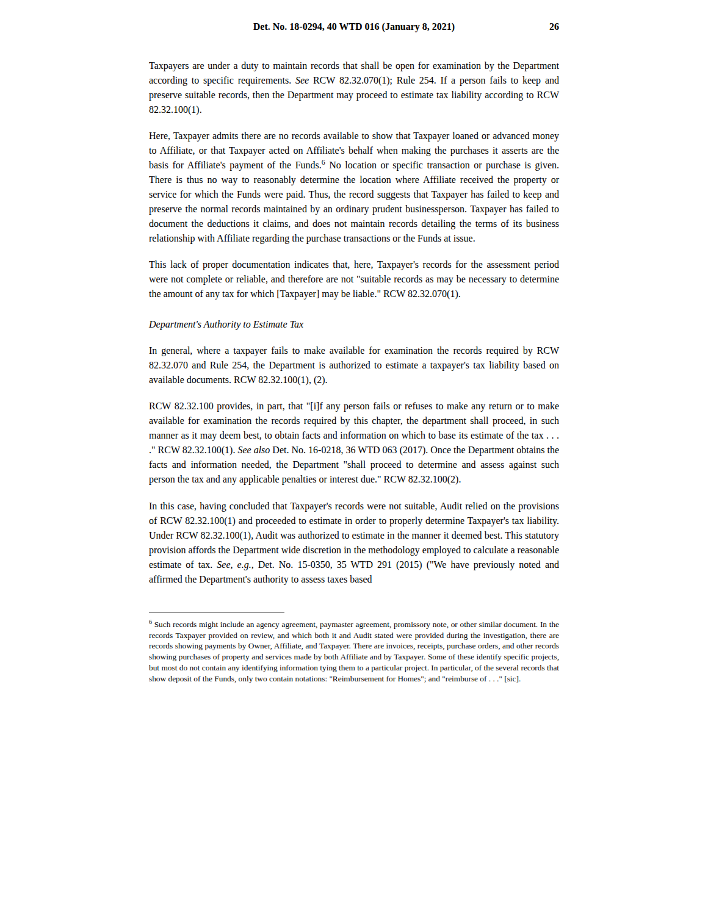Det. No. 18-0294, 40 WTD 016 (January 8, 2021) 26
Taxpayers are under a duty to maintain records that shall be open for examination by the Department according to specific requirements. See RCW 82.32.070(1); Rule 254. If a person fails to keep and preserve suitable records, then the Department may proceed to estimate tax liability according to RCW 82.32.100(1).
Here, Taxpayer admits there are no records available to show that Taxpayer loaned or advanced money to Affiliate, or that Taxpayer acted on Affiliate's behalf when making the purchases it asserts are the basis for Affiliate's payment of the Funds.6 No location or specific transaction or purchase is given. There is thus no way to reasonably determine the location where Affiliate received the property or service for which the Funds were paid. Thus, the record suggests that Taxpayer has failed to keep and preserve the normal records maintained by an ordinary prudent businessperson. Taxpayer has failed to document the deductions it claims, and does not maintain records detailing the terms of its business relationship with Affiliate regarding the purchase transactions or the Funds at issue.
This lack of proper documentation indicates that, here, Taxpayer's records for the assessment period were not complete or reliable, and therefore are not "suitable records as may be necessary to determine the amount of any tax for which [Taxpayer] may be liable." RCW 82.32.070(1).
Department's Authority to Estimate Tax
In general, where a taxpayer fails to make available for examination the records required by RCW 82.32.070 and Rule 254, the Department is authorized to estimate a taxpayer's tax liability based on available documents. RCW 82.32.100(1), (2).
RCW 82.32.100 provides, in part, that "[i]f any person fails or refuses to make any return or to make available for examination the records required by this chapter, the department shall proceed, in such manner as it may deem best, to obtain facts and information on which to base its estimate of the tax . . . ." RCW 82.32.100(1). See also Det. No. 16-0218, 36 WTD 063 (2017). Once the Department obtains the facts and information needed, the Department "shall proceed to determine and assess against such person the tax and any applicable penalties or interest due." RCW 82.32.100(2).
In this case, having concluded that Taxpayer's records were not suitable, Audit relied on the provisions of RCW 82.32.100(1) and proceeded to estimate in order to properly determine Taxpayer's tax liability. Under RCW 82.32.100(1), Audit was authorized to estimate in the manner it deemed best. This statutory provision affords the Department wide discretion in the methodology employed to calculate a reasonable estimate of tax. See, e.g., Det. No. 15-0350, 35 WTD 291 (2015) ("We have previously noted and affirmed the Department's authority to assess taxes based
6 Such records might include an agency agreement, paymaster agreement, promissory note, or other similar document. In the records Taxpayer provided on review, and which both it and Audit stated were provided during the investigation, there are records showing payments by Owner, Affiliate, and Taxpayer. There are invoices, receipts, purchase orders, and other records showing purchases of property and services made by both Affiliate and by Taxpayer. Some of these identify specific projects, but most do not contain any identifying information tying them to a particular project. In particular, of the several records that show deposit of the Funds, only two contain notations: "Reimbursement for Homes"; and "reimburse of . . ." [sic].